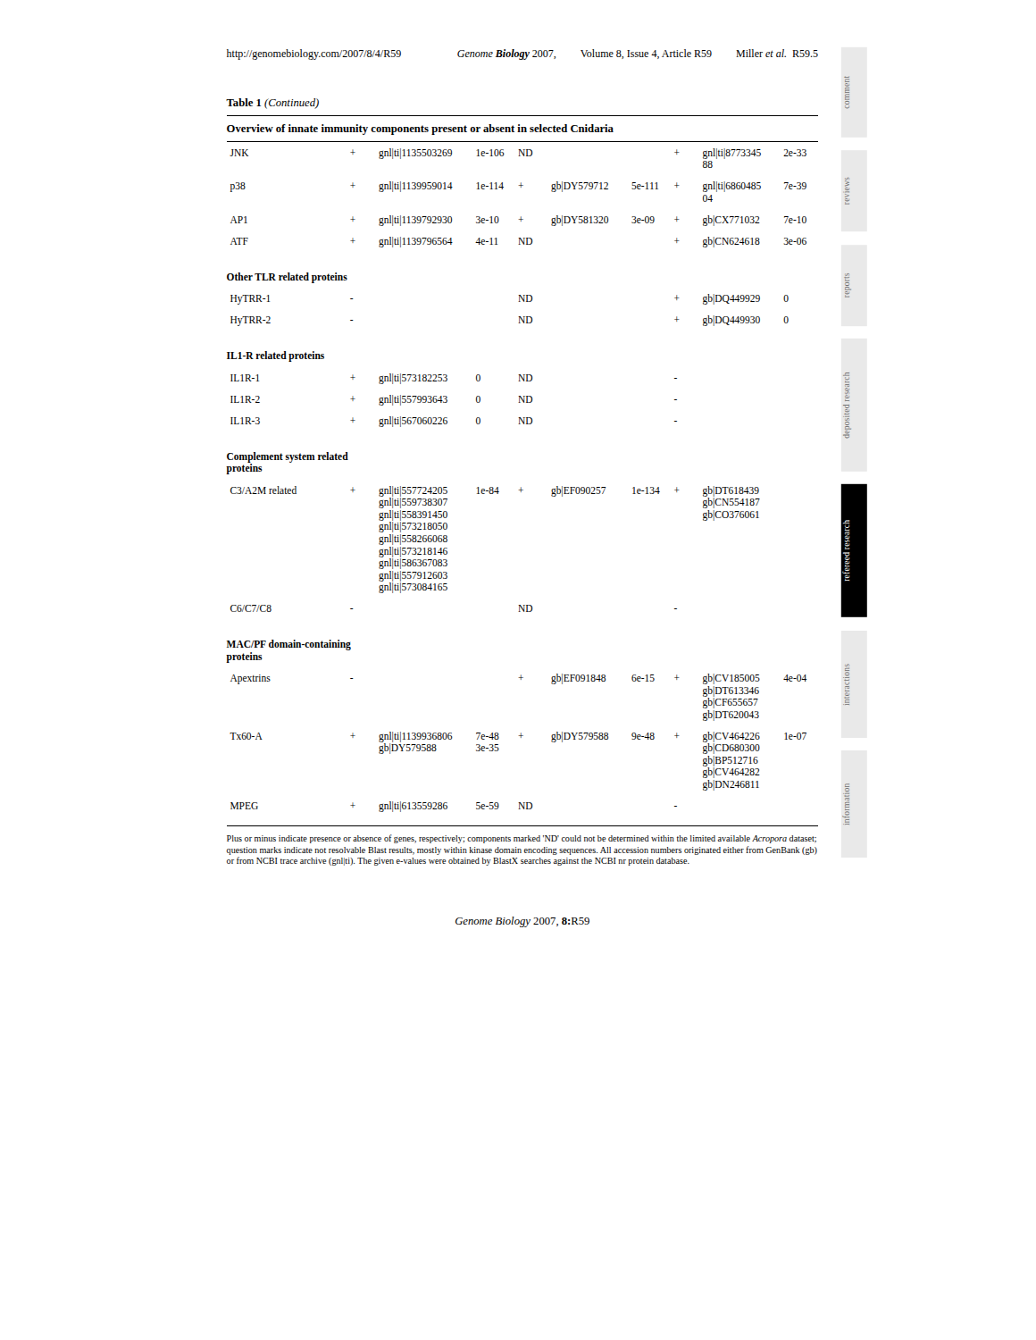http://genomebiology.com/2007/8/4/R59
Genome Biology 2007, Volume 8, Issue 4, Article R59 Miller et al. R59.5
Table 1 (Continued)
Overview of innate immunity components present or absent in selected Cnidaria
| JNK | + | gnl/ti/1135503269 | 1e-106 | ND | | | + | gnl/ti/8773345 88 | 2e-33 |
| p38 | + | gnl/ti/1139959014 | 1e-114 | + | gb/DY579712 | 5e-111 | + | gnl/ti/6860485 04 | 7e-39 |
| AP1 | + | gnl/ti/1139792930 | 3e-10 | + | gb/DY581320 | 3e-09 | + | gb/CX771032 | 7e-10 |
| ATF | + | gnl/ti/1139796564 | 4e-11 | ND | | | + | gb/CN624618 | 3e-06 |
| Other TLR related proteins |
| HyTRR-1 | - | | | ND | | | + | gb/DQ449929 | 0 |
| HyTRR-2 | - | | | ND | | | + | gb/DQ449930 | 0 |
| IL1-R related proteins |
| IL1R-1 | + | gnl/ti/573182253 | 0 | ND | | | - | | |
| IL1R-2 | + | gnl/ti/557993643 | 0 | ND | | | - | | |
| IL1R-3 | + | gnl/ti/567060226 | 0 | ND | | | - | | |
| Complement system related proteins |
| C3/A2M related | + | gnl/ti/557724205 gnl/ti/559738307 gnl/ti/558391450 gnl/ti/573218050 gnl/ti/558266068 gnl/ti/573218146 gnl/ti/586367083 gnl/ti/557912603 gnl/ti/573084165 | 1e-84 | + | gb/EF090257 | 1e-134 | + | gb/DT618439 gb/CN554187 gb/CO376061 | |
| C6/C7/C8 | - | | | ND | | | - | | |
| MAC/PF domain-containing proteins |
| Apextrins | - | | | + | gb/EF091848 | 6e-15 | + | gb/CV185005 gb/DT613346 gb/CF655657 gb/DT620043 | 4e-04 |
| Tx60-A | + | gnl/ti/1139936806 gb/DY579588 | 7e-48 3e-35 | + | gb/DY579588 | 9e-48 | + | gb/CV464226 gb/CD680300 gb/BP512716 gb/CV464282 gb/DN246811 | 1e-07 |
| MPEG | + | gnl/ti/613559286 | 5e-59 | ND | | | - | | |
Plus or minus indicate presence or absence of genes, respectively; components marked 'ND' could not be determined within the limited available Acropora dataset; question marks indicate not resolvable Blast results, mostly within kinase domain encoding sequences. All accession numbers originated either from GenBank (gb) or from NCBI trace archive (gnl|ti). The given e-values were obtained by BlastX searches against the NCBI nr protein database.
Genome Biology 2007, 8: R59
comment
reviews
reports
deposited research
refereed research
interactions
information